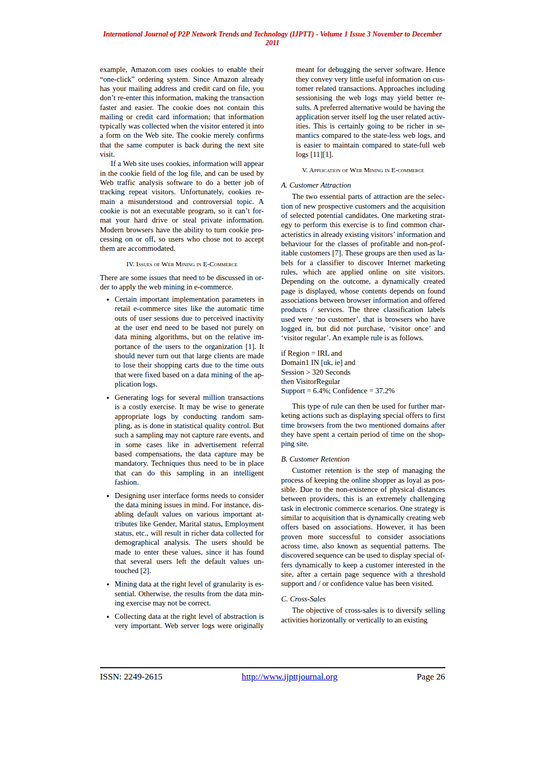International Journal of P2P Network Trends and Technology (IJPTT) - Volume 1 Issue 3 November to December 2011
example, Amazon.com uses cookies to enable their “one-click” ordering system. Since Amazon already has your mailing address and credit card on file, you don’t re-enter this information, making the transaction faster and easier. The cookie does not contain this mailing or credit card information; that information typically was collected when the visitor entered it into a form on the Web site. The cookie merely confirms that the same computer is back during the next site visit.
If a Web site uses cookies, information will appear in the cookie field of the log file, and can be used by Web traffic analysis software to do a better job of tracking repeat visitors. Unfortunately, cookies remain a misunderstood and controversial topic. A cookie is not an executable program, so it can’t format your hard drive or steal private information. Modern browsers have the ability to turn cookie processing on or off, so users who chose not to accept them are accommodated.
IV. Issues of Web Mining in E-Commerce
There are some issues that need to be discussed in order to apply the web mining in e-commerce.
Certain important implementation parameters in retail e-commerce sites like the automatic time outs of user sessions due to perceived inactivity at the user end need to be based not purely on data mining algorithms, but on the relative importance of the users to the organization [1]. It should never turn out that large clients are made to lose their shopping carts due to the time outs that were fixed based on a data mining of the application logs.
Generating logs for several million transactions is a costly exercise. It may be wise to generate appropriate logs by conducting random sampling, as is done in statistical quality control. But such a sampling may not capture rare events, and in some cases like in advertisement referral based compensations, the data capture may be mandatory. Techniques thus need to be in place that can do this sampling in an intelligent fashion.
Designing user interface forms needs to consider the data mining issues in mind. For instance, disabling default values on various important attributes like Gender, Marital status, Employment status, etc., will result in richer data collected for demographical analysis. The users should be made to enter these values, since it has found that several users left the default values untouched [2].
Mining data at the right level of granularity is essential. Otherwise, the results from the data mining exercise may not be correct.
Collecting data at the right level of abstraction is very important. Web server logs were originally meant for debugging the server software. Hence they convey very little useful information on customer related transactions. Approaches including sessionising the web logs may yield better results. A preferred alternative would be having the application server itself log the user related activities. This is certainly going to be richer in semantics compared to the state-less web logs, and is easier to maintain compared to state-full web logs [11][1].
V. Application of Web Mining in E-commerce
A. Customer Attraction
The two essential parts of attraction are the selection of new prospective customers and the acquisition of selected potential candidates. One marketing strategy to perform this exercise is to find common characteristics in already existing visitors’ information and behaviour for the classes of profitable and non-profitable customers [7]. These groups are then used as labels for a classifier to discover Internet marketing rules, which are applied online on site visitors. Depending on the outcome, a dynamically created page is displayed, whose contents depends on found associations between browser information and offered products / services. The three classification labels used were ‘no customer’, that is browsers who have logged in, but did not purchase, ‘visitor once’ and ‘visitor regular’. An example rule is as follows.
if Region = IRL and
Domain1 IN [uk, ie] and
Session > 320 Seconds
then VisitorRegular
Support = 6.4%; Confidence = 37.2%
This type of rule can then be used for further marketing actions such as displaying special offers to first time browsers from the two mentioned domains after they have spent a certain period of time on the shopping site.
B. Customer Retention
Customer retention is the step of managing the process of keeping the online shopper as loyal as possible. Due to the non-existence of physical distances between providers, this is an extremely challenging task in electronic commerce scenarios. One strategy is similar to acquisition that is dynamically creating web offers based on associations. However, it has been proven more successful to consider associations across time, also known as sequential patterns. The discovered sequence can be used to display special offers dynamically to keep a customer interested in the site, after a certain page sequence with a threshold support and / or confidence value has been visited.
C. Cross-Sales
The objective of cross-sales is to diversify selling activities horizontally or vertically to an existing
ISSN: 2249-2615 http://www.ijpttjournal.org Page 26